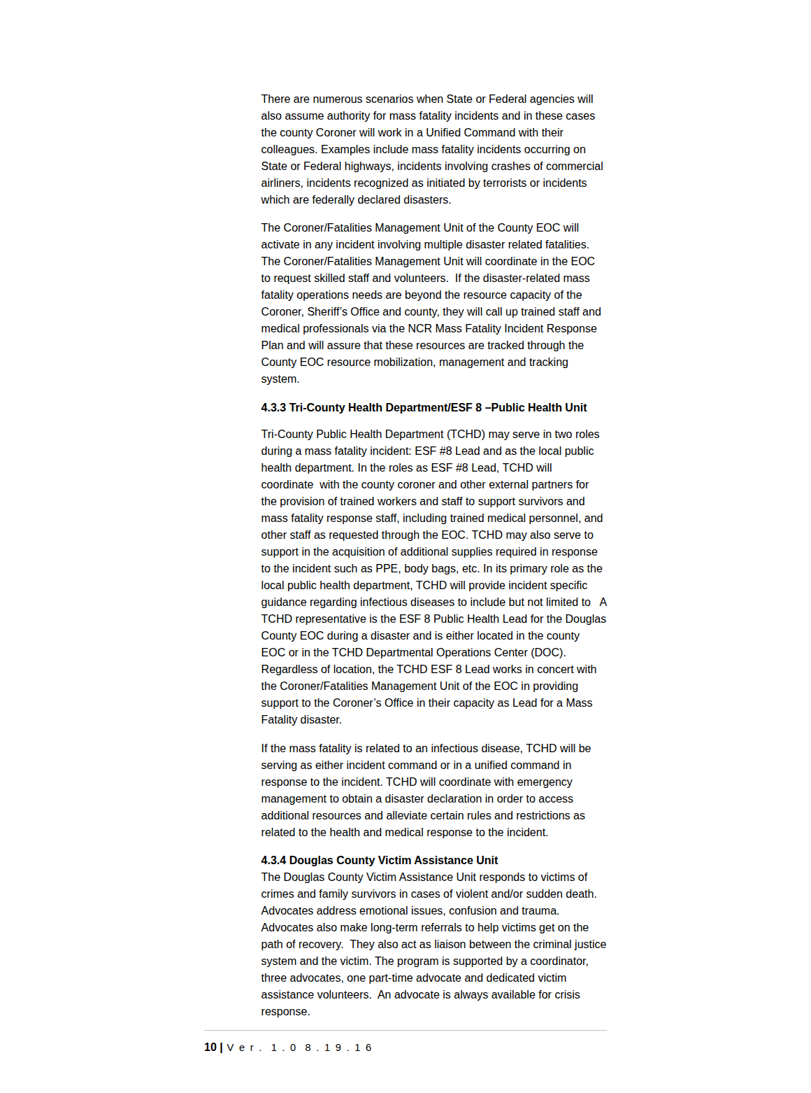There are numerous scenarios when State or Federal agencies will also assume authority for mass fatality incidents and in these cases the county Coroner will work in a Unified Command with their colleagues. Examples include mass fatality incidents occurring on State or Federal highways, incidents involving crashes of commercial airliners, incidents recognized as initiated by terrorists or incidents which are federally declared disasters.
The Coroner/Fatalities Management Unit of the County EOC will activate in any incident involving multiple disaster related fatalities. The Coroner/Fatalities Management Unit will coordinate in the EOC to request skilled staff and volunteers. If the disaster-related mass fatality operations needs are beyond the resource capacity of the Coroner, Sheriff’s Office and county, they will call up trained staff and medical professionals via the NCR Mass Fatality Incident Response Plan and will assure that these resources are tracked through the County EOC resource mobilization, management and tracking system.
4.3.3 Tri-County Health Department/ESF 8 –Public Health Unit
Tri-County Public Health Department (TCHD) may serve in two roles during a mass fatality incident: ESF #8 Lead and as the local public health department. In the roles as ESF #8 Lead, TCHD will coordinate with the county coroner and other external partners for the provision of trained workers and staff to support survivors and mass fatality response staff, including trained medical personnel, and other staff as requested through the EOC. TCHD may also serve to support in the acquisition of additional supplies required in response to the incident such as PPE, body bags, etc. In its primary role as the local public health department, TCHD will provide incident specific guidance regarding infectious diseases to include but not limited to A TCHD representative is the ESF 8 Public Health Lead for the Douglas County EOC during a disaster and is either located in the county EOC or in the TCHD Departmental Operations Center (DOC). Regardless of location, the TCHD ESF 8 Lead works in concert with the Coroner/Fatalities Management Unit of the EOC in providing support to the Coroner’s Office in their capacity as Lead for a Mass Fatality disaster.
If the mass fatality is related to an infectious disease, TCHD will be serving as either incident command or in a unified command in response to the incident. TCHD will coordinate with emergency management to obtain a disaster declaration in order to access additional resources and alleviate certain rules and restrictions as related to the health and medical response to the incident.
4.3.4 Douglas County Victim Assistance Unit
The Douglas County Victim Assistance Unit responds to victims of crimes and family survivors in cases of violent and/or sudden death. Advocates address emotional issues, confusion and trauma. Advocates also make long-term referrals to help victims get on the path of recovery. They also act as liaison between the criminal justice system and the victim. The program is supported by a coordinator, three advocates, one part-time advocate and dedicated victim assistance volunteers. An advocate is always available for crisis response.
10 | V e r . 1 . 0 8 . 1 9 . 1 6